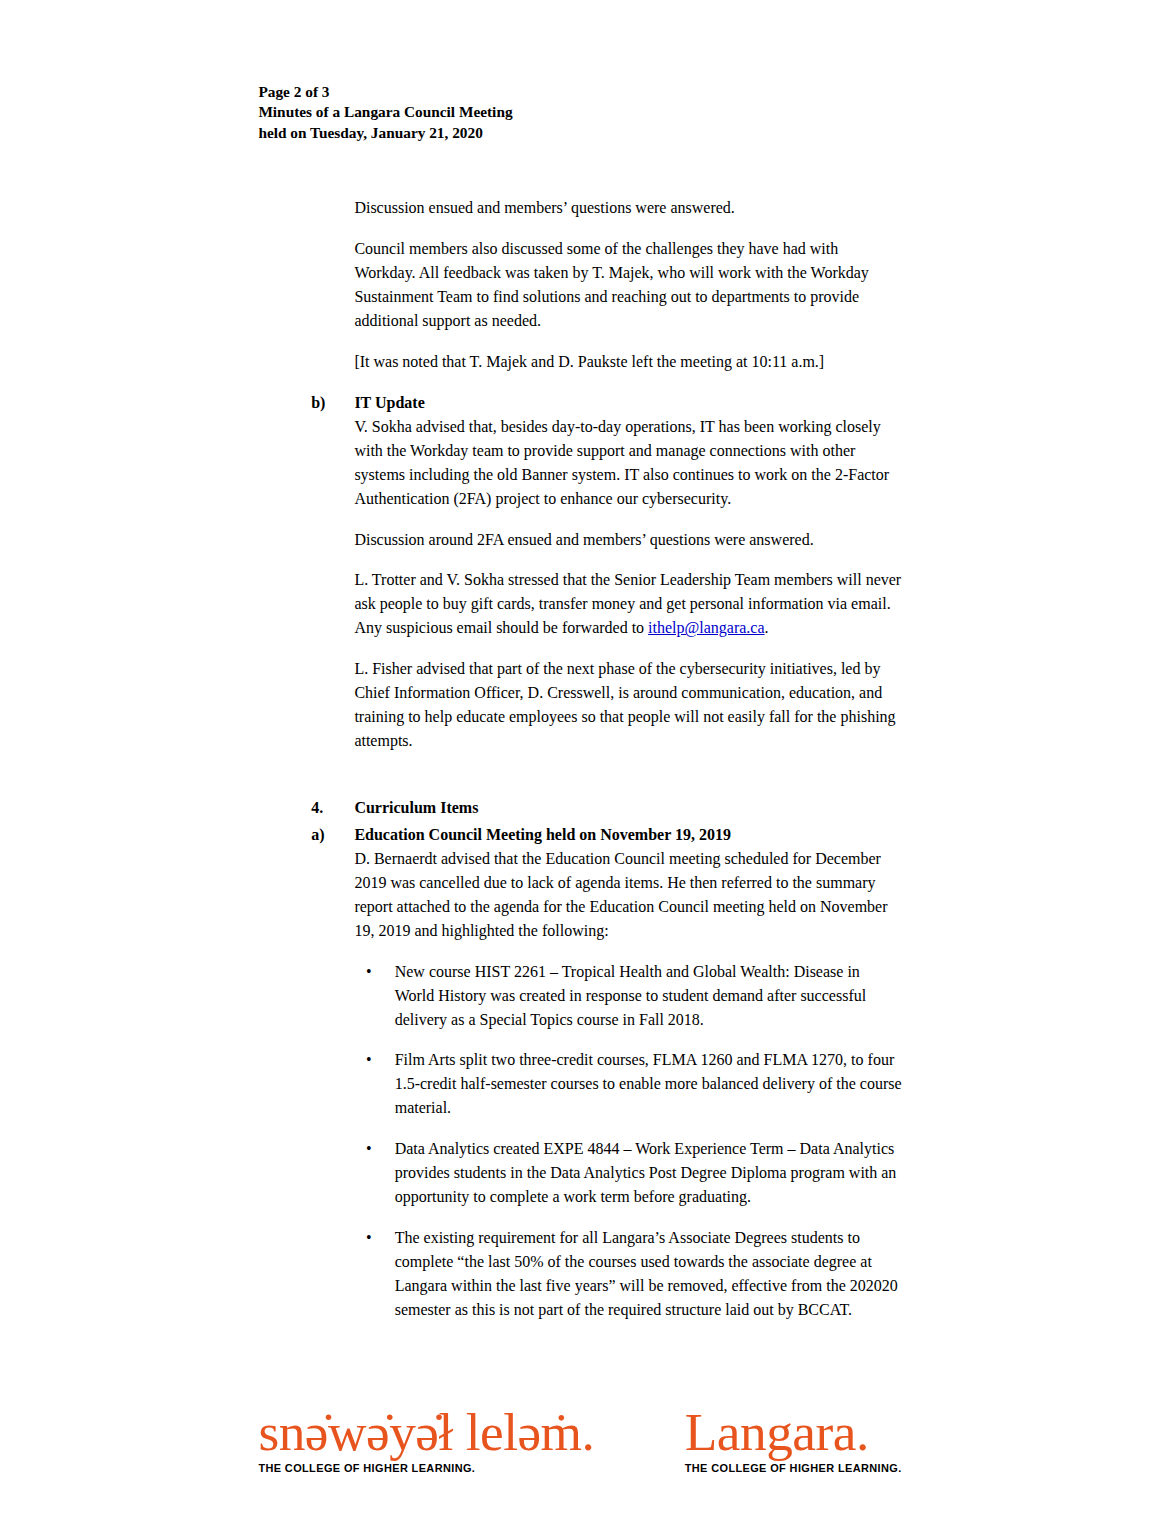Page 2 of 3
Minutes of a Langara Council Meeting
held on Tuesday, January 21, 2020
Discussion ensued and members’ questions were answered.
Council members also discussed some of the challenges they have had with Workday. All feedback was taken by T. Majek, who will work with the Workday Sustainment Team to find solutions and reaching out to departments to provide additional support as needed.
[It was noted that T. Majek and D. Paukste left the meeting at 10:11 a.m.]
b)
IT Update
V. Sokha advised that, besides day-to-day operations, IT has been working closely with the Workday team to provide support and manage connections with other systems including the old Banner system. IT also continues to work on the 2-Factor Authentication (2FA) project to enhance our cybersecurity.
Discussion around 2FA ensued and members’ questions were answered.
L. Trotter and V. Sokha stressed that the Senior Leadership Team members will never ask people to buy gift cards, transfer money and get personal information via email. Any suspicious email should be forwarded to ithelp@langara.ca.
L. Fisher advised that part of the next phase of the cybersecurity initiatives, led by Chief Information Officer, D. Cresswell, is around communication, education, and training to help educate employees so that people will not easily fall for the phishing attempts.
4.
Curriculum Items
a)
Education Council Meeting held on November 19, 2019
D. Bernaerdt advised that the Education Council meeting scheduled for December 2019 was cancelled due to lack of agenda items. He then referred to the summary report attached to the agenda for the Education Council meeting held on November 19, 2019 and highlighted the following:
New course HIST 2261 – Tropical Health and Global Wealth: Disease in World History was created in response to student demand after successful delivery as a Special Topics course in Fall 2018.
Film Arts split two three-credit courses, FLMA 1260 and FLMA 1270, to four 1.5-credit half-semester courses to enable more balanced delivery of the course material.
Data Analytics created EXPE 4844 – Work Experience Term – Data Analytics provides students in the Data Analytics Post Degree Diploma program with an opportunity to complete a work term before graduating.
The existing requirement for all Langara’s Associate Degrees students to complete “the last 50% of the courses used towards the associate degree at Langara within the last five years” will be removed, effective from the 202020 semester as this is not part of the required structure laid out by BCCAT.
snə̇wə̇yə̇ł leləṁ.
THE COLLEGE OF HIGHER LEARNING.
Langara.
THE COLLEGE OF HIGHER LEARNING.